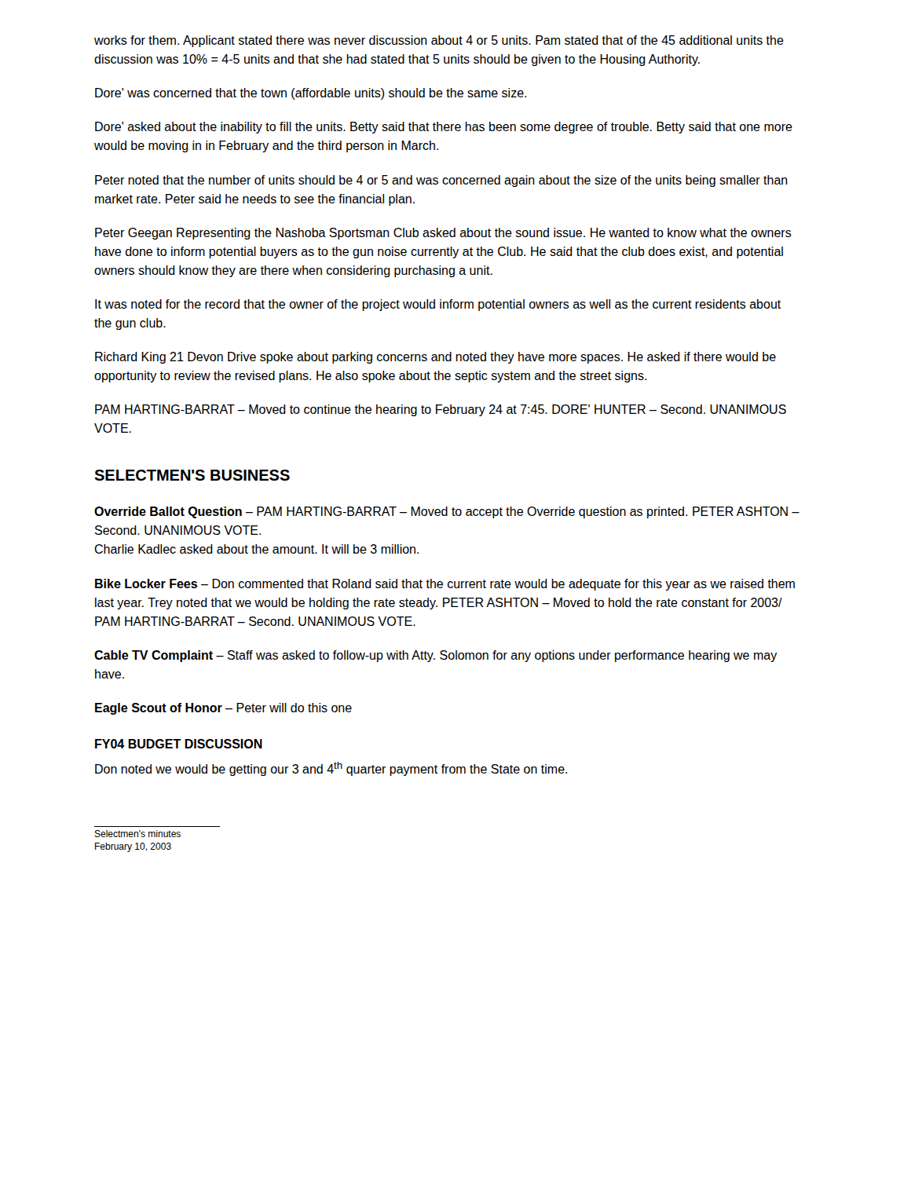works for them. Applicant stated there was never discussion about 4 or 5 units. Pam stated that of the 45 additional units the discussion was 10% = 4-5 units and that she had stated that 5 units should be given to the Housing Authority.
Dore' was concerned that the town (affordable units) should be the same size.
Dore' asked about the inability to fill the units. Betty said that there has been some degree of trouble. Betty said that one more would be moving in in February and the third person in March.
Peter noted that the number of units should be 4 or 5 and was concerned again about the size of the units being smaller than market rate. Peter said he needs to see the financial plan.
Peter Geegan Representing the Nashoba Sportsman Club asked about the sound issue. He wanted to know what the owners have done to inform potential buyers as to the gun noise currently at the Club. He said that the club does exist, and potential owners should know they are there when considering purchasing a unit.
It was noted for the record that the owner of the project would inform potential owners as well as the current residents about the gun club.
Richard King 21 Devon Drive spoke about parking concerns and noted they have more spaces. He asked if there would be opportunity to review the revised plans. He also spoke about the septic system and the street signs.
PAM HARTING-BARRAT – Moved to continue the hearing to February 24 at 7:45. DORE' HUNTER – Second. UNANIMOUS VOTE.
SELECTMEN'S BUSINESS
Override Ballot Question – PAM HARTING-BARRAT – Moved to accept the Override question as printed. PETER ASHTON – Second. UNANIMOUS VOTE.
Charlie Kadlec asked about the amount. It will be 3 million.
Bike Locker Fees – Don commented that Roland said that the current rate would be adequate for this year as we raised them last year. Trey noted that we would be holding the rate steady. PETER ASHTON – Moved to hold the rate constant for 2003/ PAM HARTING-BARRAT – Second. UNANIMOUS VOTE.
Cable TV Complaint – Staff was asked to follow-up with Atty. Solomon for any options under performance hearing we may have.
Eagle Scout of Honor – Peter will do this one
FY04 BUDGET DISCUSSION
Don noted we would be getting our 3 and 4th quarter payment from the State on time.
Selectmen's minutes February 10, 2003